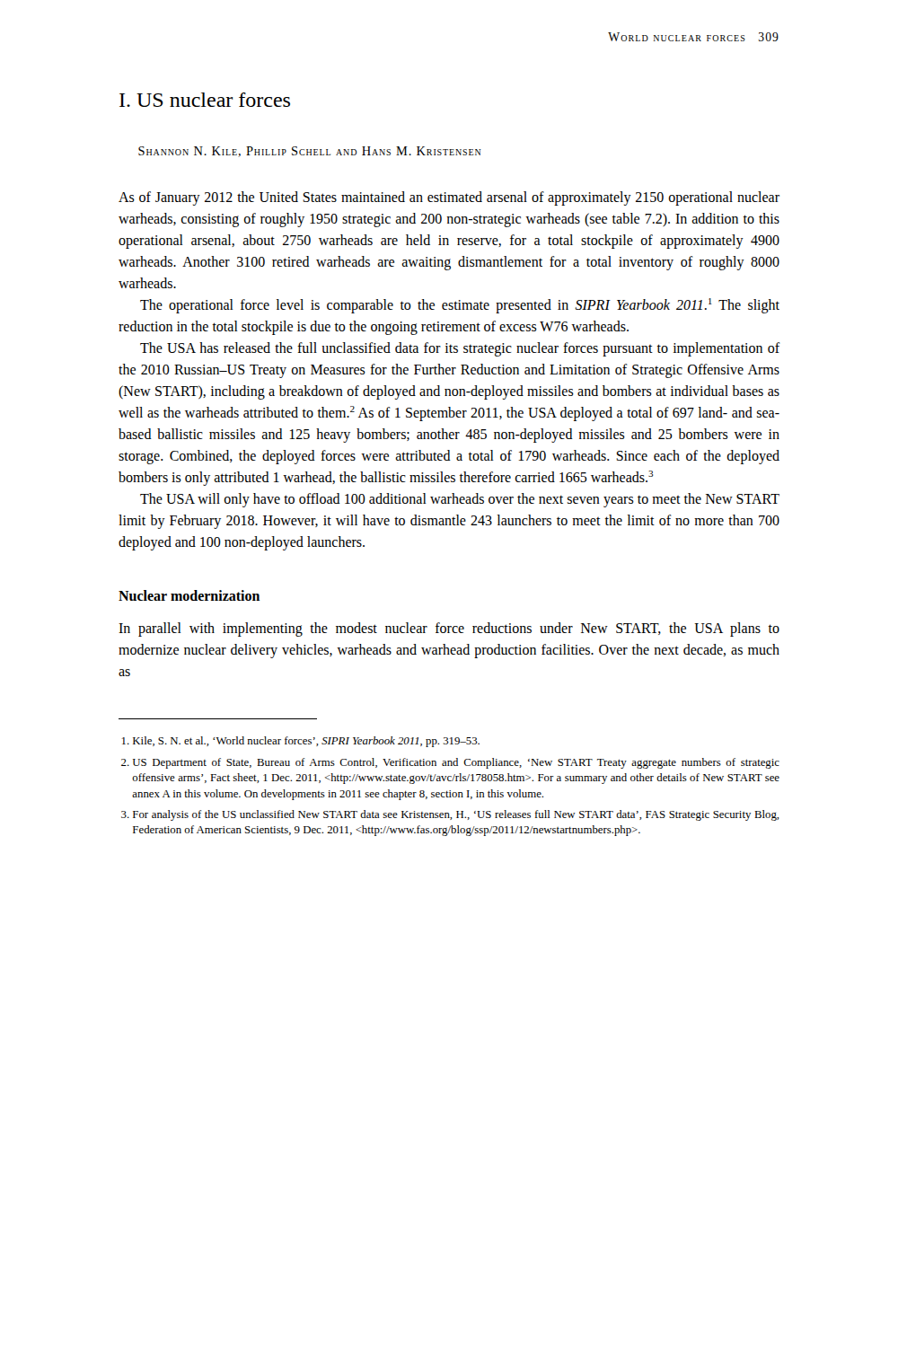World nuclear forces 309
I. US nuclear forces
Shannon N. Kile, Phillip Schell and Hans M. Kristensen
As of January 2012 the United States maintained an estimated arsenal of approximately 2150 operational nuclear warheads, consisting of roughly 1950 strategic and 200 non-strategic warheads (see table 7.2). In addition to this operational arsenal, about 2750 warheads are held in reserve, for a total stockpile of approximately 4900 warheads. Another 3100 retired warheads are awaiting dismantlement for a total inventory of roughly 8000 warheads.
The operational force level is comparable to the estimate presented in SIPRI Yearbook 2011.1 The slight reduction in the total stockpile is due to the ongoing retirement of excess W76 warheads.
The USA has released the full unclassified data for its strategic nuclear forces pursuant to implementation of the 2010 Russian–US Treaty on Measures for the Further Reduction and Limitation of Strategic Offensive Arms (New START), including a breakdown of deployed and non-deployed missiles and bombers at individual bases as well as the warheads attributed to them.2 As of 1 September 2011, the USA deployed a total of 697 land- and sea-based ballistic missiles and 125 heavy bombers; another 485 non-deployed missiles and 25 bombers were in storage. Combined, the deployed forces were attributed a total of 1790 warheads. Since each of the deployed bombers is only attributed 1 warhead, the ballistic missiles therefore carried 1665 warheads.3
The USA will only have to offload 100 additional warheads over the next seven years to meet the New START limit by February 2018. However, it will have to dismantle 243 launchers to meet the limit of no more than 700 deployed and 100 non-deployed launchers.
Nuclear modernization
In parallel with implementing the modest nuclear force reductions under New START, the USA plans to modernize nuclear delivery vehicles, warheads and warhead production facilities. Over the next decade, as much as
Kile, S. N. et al., ‘World nuclear forces’, SIPRI Yearbook 2011, pp. 319–53.
US Department of State, Bureau of Arms Control, Verification and Compliance, ‘New START Treaty aggregate numbers of strategic offensive arms’, Fact sheet, 1 Dec. 2011, <http://www.state.gov/t/avc/rls/178058.htm>. For a summary and other details of New START see annex A in this volume. On developments in 2011 see chapter 8, section I, in this volume.
For analysis of the US unclassified New START data see Kristensen, H., ‘US releases full New START data’, FAS Strategic Security Blog, Federation of American Scientists, 9 Dec. 2011, <http://www.fas.org/blog/ssp/2011/12/newstartnumbers.php>.